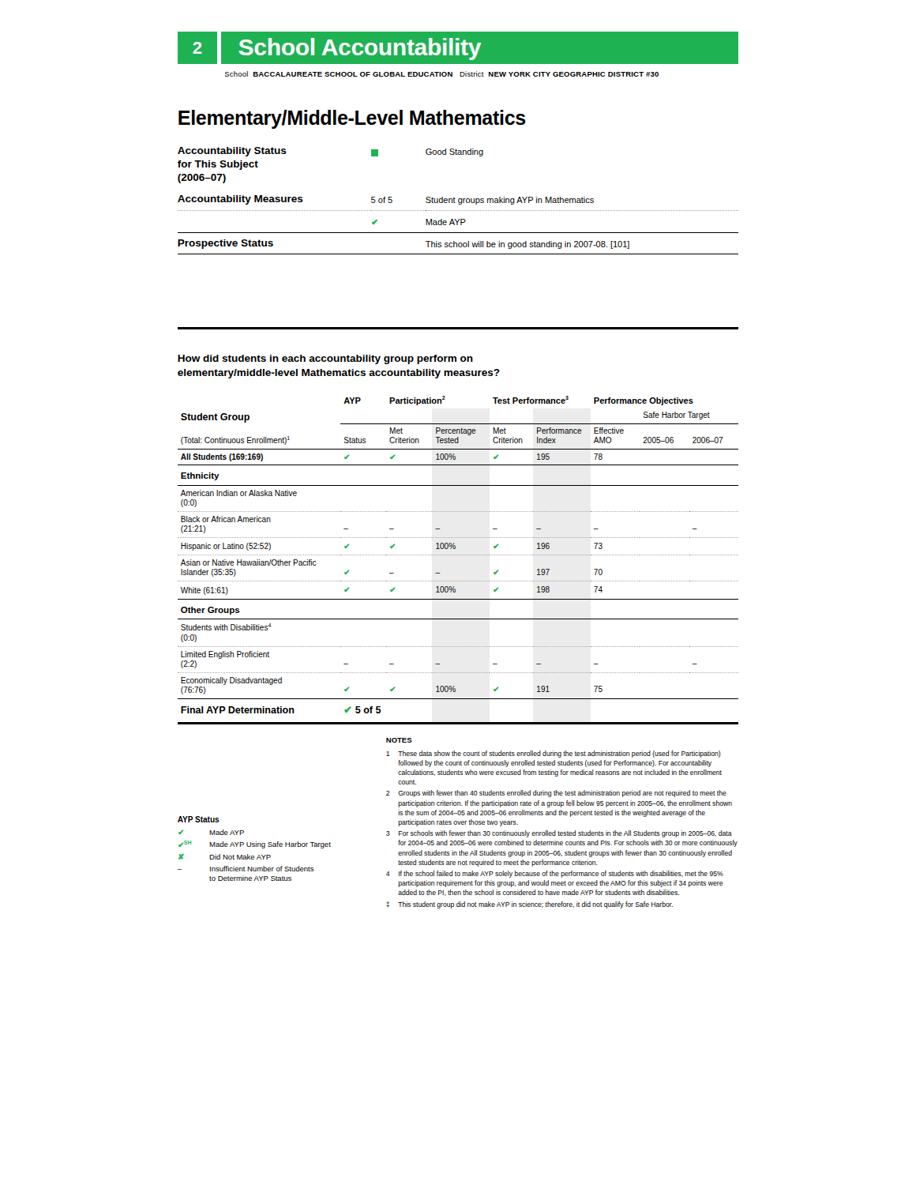2
School Accountability
School BACCALAUREATE SCHOOL OF GLOBAL EDUCATION District NEW YORK CITY GEOGRAPHIC DISTRICT #30
Elementary/Middle-Level Mathematics
| Accountability Status for This Subject (2006–07) | | Good Standing |
| Accountability Measures | 5 of 5 | Student groups making AYP in Mathematics |
| | ✔ | Made AYP |
| Prospective Status | | This school will be in good standing in 2007-08. [101] |
How did students in each accountability group perform on
elementary/middle-level Mathematics accountability measures?
| | AYP | Participation 2 | Test Performance 3 | Performance Objectives |
| --- | --- | --- | --- | --- |
| Student Group | | | | | | | Safe Harbor Target |
| (Total: Continuous Enrollment) 1 | Status | Met Criterion | Percentage Tested | Met Criterion | Performance Index | Effective AMO | 2005–06 | 2006–07 |
| All Students (169:169) | ✔ | ✔ | 100% | ✔ | 195 | 78 | | |
| Ethnicity | | | | | | | | |
| American Indian or Alaska Native (0:0) | | | | | | | | |
| Black or African American (21:21) | – | – | – | – | – | – | | – |
| Hispanic or Latino (52:52) | ✔ | ✔ | 100% | ✔ | 196 | 73 | | |
| Asian or Native Hawaiian/Other Pacific Islander (35:35) | ✔ | – | – | ✔ | 197 | 70 | | |
| White (61:61) | ✔ | ✔ | 100% | ✔ | 198 | 74 | | |
| Other Groups | | | | | | | | |
| Students with Disabilities 4 (0:0) | | | | | | | | |
| Limited English Proficient (2:2) | – | – | – | – | – | – | | – |
| Economically Disadvantaged (76:76) | ✔ | ✔ | 100% | ✔ | 191 | 75 | | |
| Final AYP Determination | ✔ 5 of 5 | | | | | | | |
AYP Status
✔
Made AYP
✔SH
Made AYP Using Safe Harbor Target
✘
Did Not Make AYP
–
Insufficient Number of Students
to Determine AYP Status
NOTES
1
These data show the count of students enrolled during the test administration period (used for Participation) followed by the count of continuously enrolled tested students (used for Performance). For accountability calculations, students who were excused from testing for medical reasons are not included in the enrollment count.
2
Groups with fewer than 40 students enrolled during the test administration period are not required to meet the participation criterion. If the participation rate of a group fell below 95 percent in 2005–06, the enrollment shown is the sum of 2004–05 and 2005–06 enrollments and the percent tested is the weighted average of the participation rates over those two years.
3
For schools with fewer than 30 continuously enrolled tested students in the All Students group in 2005–06, data for 2004–05 and 2005–06 were combined to determine counts and PIs. For schools with 30 or more continuously enrolled students in the All Students group in 2005–06, student groups with fewer than 30 continuously enrolled tested students are not required to meet the performance criterion.
4
If the school failed to make AYP solely because of the performance of students with disabilities, met the 95% participation requirement for this group, and would meet or exceed the AMO for this subject if 34 points were added to the PI, then the school is considered to have made AYP for students with disabilities.
‡
This student group did not make AYP in science; therefore, it did not qualify for Safe Harbor.